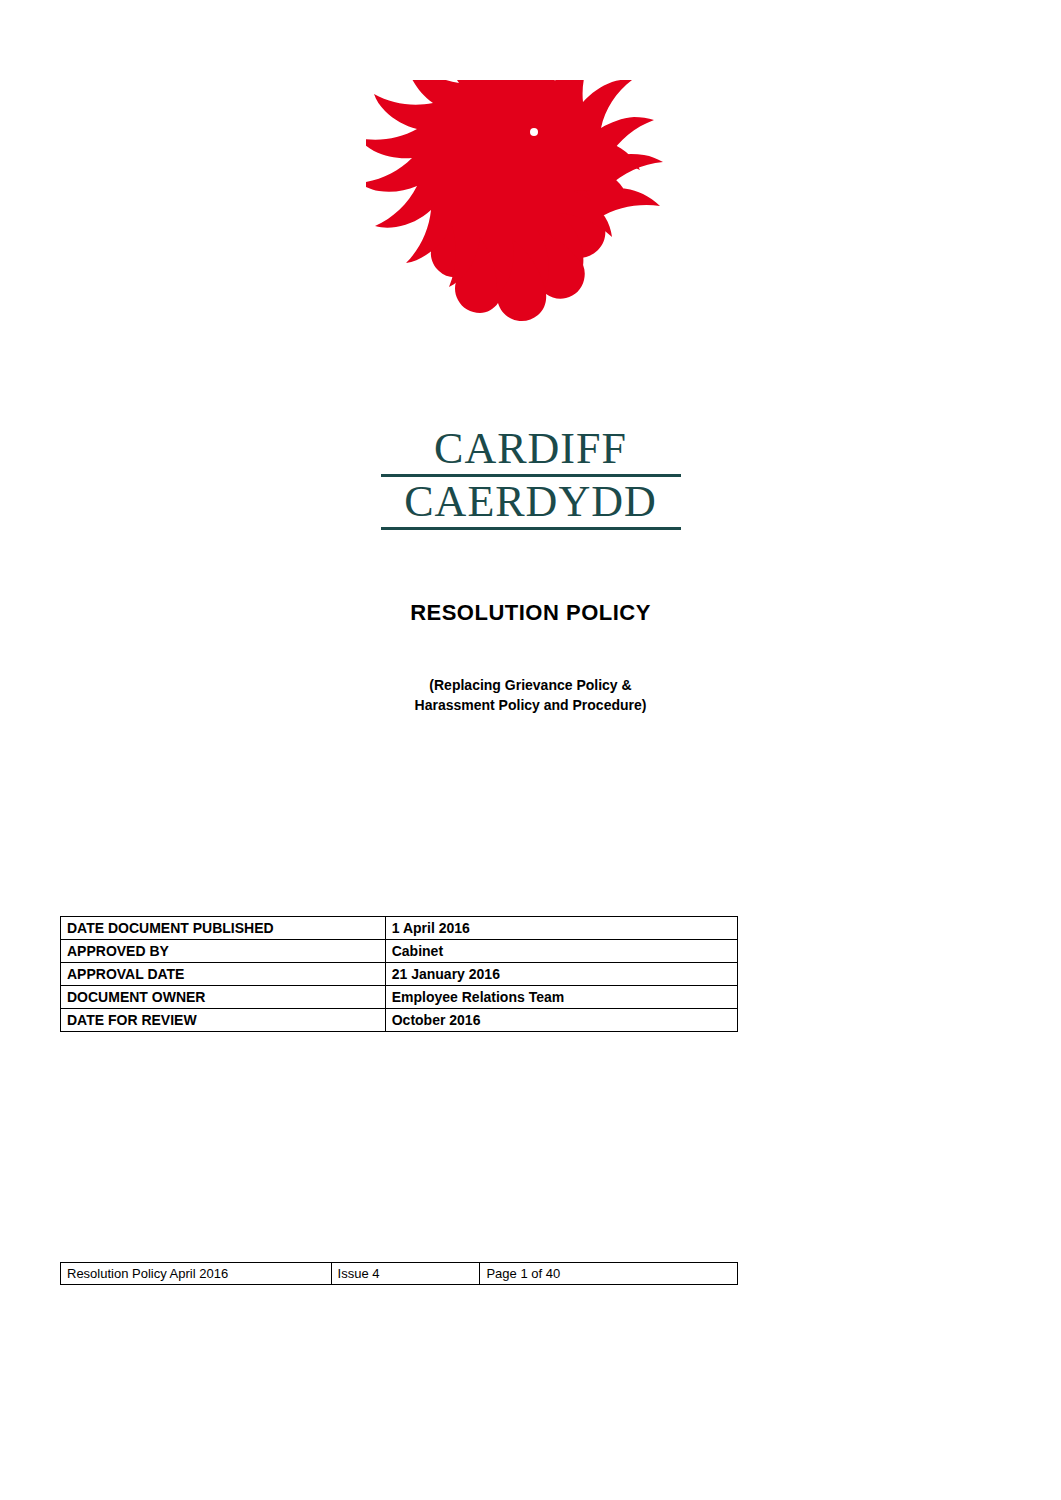CARDIFF
CAERDYDD
RESOLUTION POLICY
(Replacing Grievance Policy &
Harassment Policy and Procedure)
| DATE DOCUMENT PUBLISHED | 1 April 2016 |
| APPROVED BY | Cabinet |
| APPROVAL DATE | 21 January 2016 |
| DOCUMENT OWNER | Employee Relations Team |
| DATE FOR REVIEW | October 2016 |
| Resolution Policy April 2016 | Issue 4 | Page 1 of 40 |